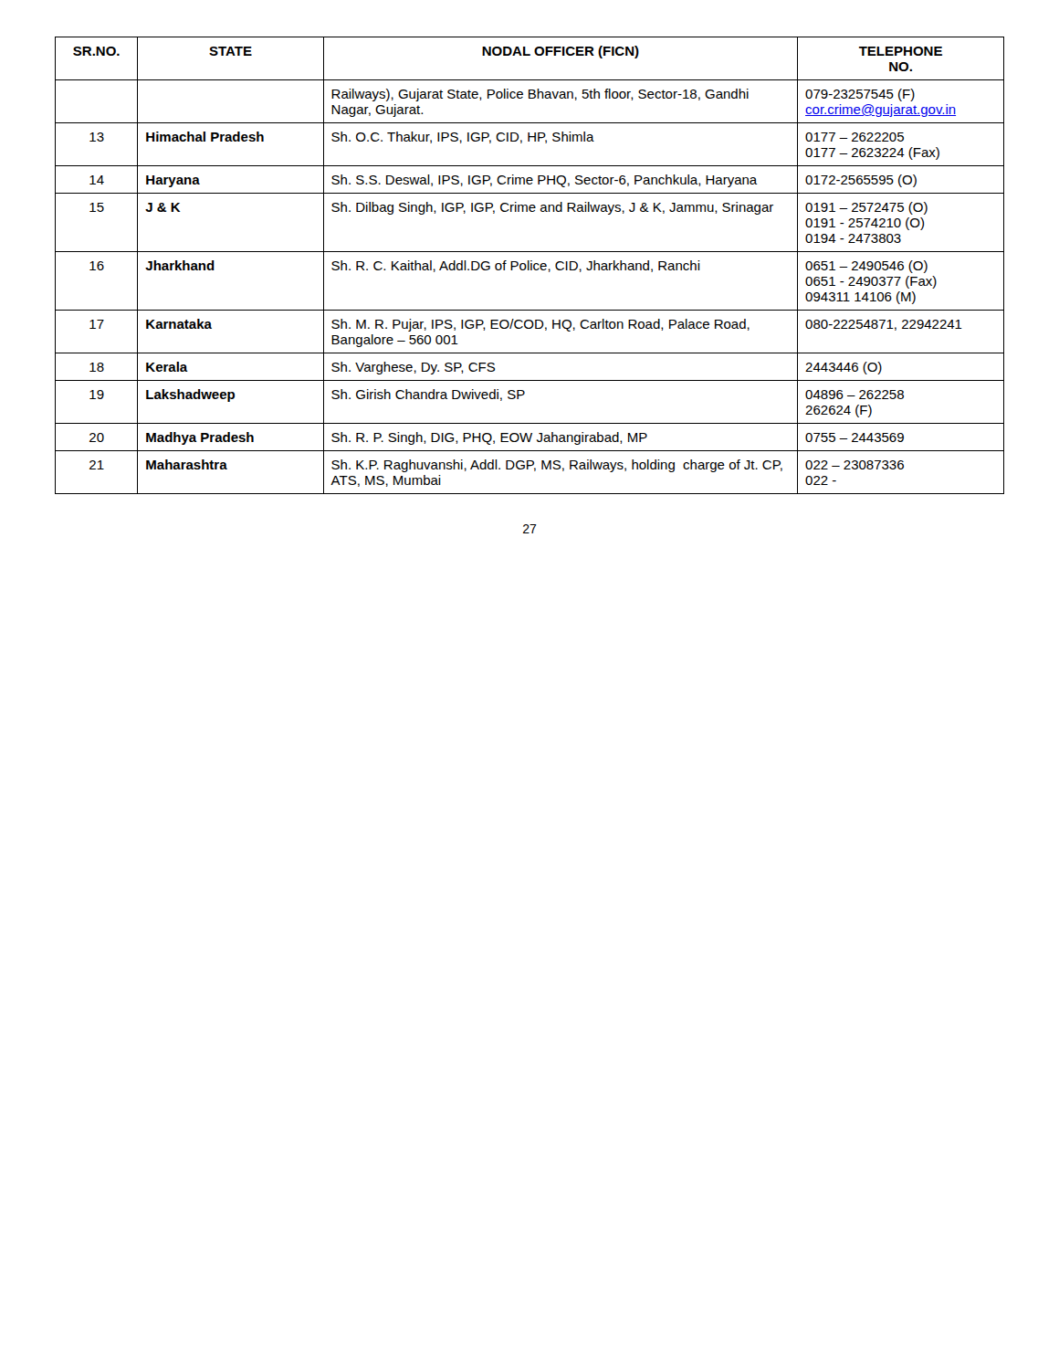| SR.NO. | STATE | NODAL OFFICER (FICN) | TELEPHONE NO. |
| --- | --- | --- | --- |
| | | Railways), Gujarat State, Police Bhavan, 5th floor, Sector-18, Gandhi Nagar, Gujarat. | 079-23257545 (F) cor.crime@gujarat.gov.in |
| 13 | Himachal Pradesh | Sh. O.C. Thakur, IPS, IGP, CID, HP, Shimla | 0177 – 2622205 0177 – 2623224 (Fax) |
| 14 | Haryana | Sh. S.S. Deswal, IPS, IGP, Crime PHQ, Sector-6, Panchkula, Haryana | 0172-2565595 (O) |
| 15 | J & K | Sh. Dilbag Singh, IGP, IGP, Crime and Railways, J & K, Jammu, Srinagar | 0191 – 2572475 (O) 0191 - 2574210 (O) 0194 - 2473803 |
| 16 | Jharkhand | Sh. R. C. Kaithal, Addl.DG of Police, CID, Jharkhand, Ranchi | 0651 – 2490546 (O) 0651 - 2490377 (Fax) 094311 14106 (M) |
| 17 | Karnataka | Sh. M. R. Pujar, IPS, IGP, EO/COD, HQ, Carlton Road, Palace Road, Bangalore – 560 001 | 080-22254871, 22942241 |
| 18 | Kerala | Sh. Varghese, Dy. SP, CFS | 2443446 (O) |
| 19 | Lakshadweep | Sh. Girish Chandra Dwivedi, SP | 04896 – 262258 262624 (F) |
| 20 | Madhya Pradesh | Sh. R. P. Singh, DIG, PHQ, EOW Jahangirabad, MP | 0755 – 2443569 |
| 21 | Maharashtra | Sh. K.P. Raghuvanshi, Addl. DGP, MS, Railways, holding charge of Jt. CP, ATS, MS, Mumbai | 022 – 23087336 022 - |
27